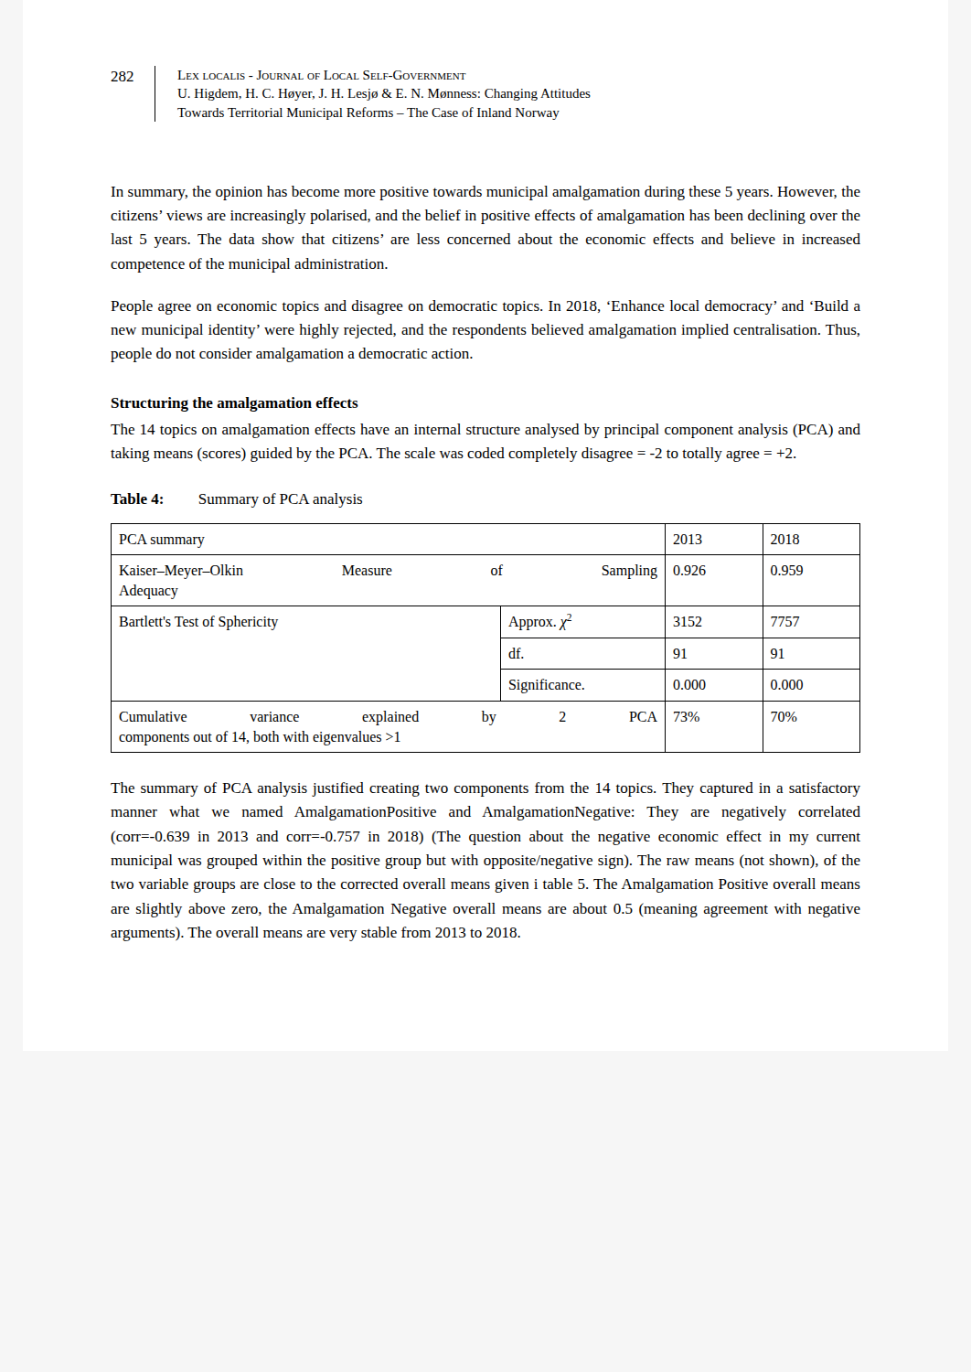282
Lex localis - Journal of Local Self-Government
U. Higdem, H. C. Høyer, J. H. Lesjø & E. N. Mønness: Changing Attitudes
Towards Territorial Municipal Reforms – The Case of Inland Norway
In summary, the opinion has become more positive towards municipal amalgamation during these 5 years. However, the citizens’ views are increasingly polarised, and the belief in positive effects of amalgamation has been declining over the last 5 years. The data show that citizens’ are less concerned about the economic effects and believe in increased competence of the municipal administration.
People agree on economic topics and disagree on democratic topics. In 2018, ‘Enhance local democracy’ and ‘Build a new municipal identity’ were highly rejected, and the respondents believed amalgamation implied centralisation. Thus, people do not consider amalgamation a democratic action.
Structuring the amalgamation effects
The 14 topics on amalgamation effects have an internal structure analysed by principal component analysis (PCA) and taking means (scores) guided by the PCA. The scale was coded completely disagree = -2 to totally agree = +2.
Table 4: Summary of PCA analysis
| PCA summary | 2013 | 2018 |
| Kaiser–Meyer–Olkin Measure of Sampling Adequacy | 0.926 | 0.959 |
| Bartlett's Test of Sphericity | Approx. χ 2 | 3152 | 7757 |
| df. | 91 | 91 |
| Significance. | 0.000 | 0.000 |
| Cumulative variance explained by 2 PCA components out of 14, both with eigenvalues >1 | 73% | 70% |
The summary of PCA analysis justified creating two components from the 14 topics. They captured in a satisfactory manner what we named AmalgamationPositive and AmalgamationNegative: They are negatively correlated (corr=-0.639 in 2013 and corr=-0.757 in 2018) (The question about the negative economic effect in my current municipal was grouped within the positive group but with opposite/negative sign). The raw means (not shown), of the two variable groups are close to the corrected overall means given i table 5. The Amalgamation Positive overall means are slightly above zero, the Amalgamation Negative overall means are about 0.5 (meaning agreement with negative arguments). The overall means are very stable from 2013 to 2018.